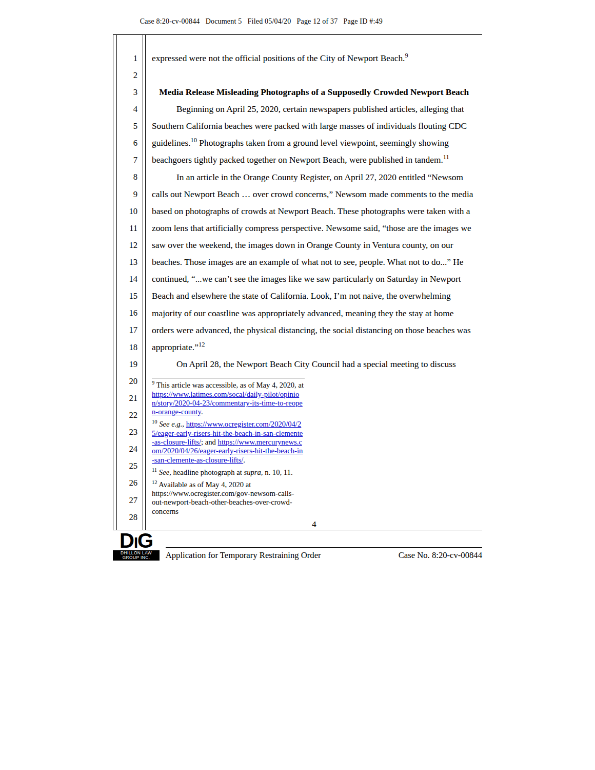Case 8:20-cv-00844 Document 5 Filed 05/04/20 Page 12 of 37 Page ID #:49
1
2
3
4
5
6
7
8
9
10
11
12
13
14
15
16
17
18
19
20
21
22
23
24
25
26
27
28
expressed were not the official positions of the City of Newport Beach.9
Media Release Misleading Photographs of a Supposedly Crowded Newport Beach
Beginning on April 25, 2020, certain newspapers published articles, alleging that Southern California beaches were packed with large masses of individuals flouting CDC guidelines.10 Photographs taken from a ground level viewpoint, seemingly showing beachgoers tightly packed together on Newport Beach, were published in tandem.11
In an article in the Orange County Register, on April 27, 2020 entitled “Newsom calls out Newport Beach … over crowd concerns,” Newsom made comments to the media based on photographs of crowds at Newport Beach. These photographs were taken with a zoom lens that artificially compress perspective. Newsome said, “those are the images we saw over the weekend, the images down in Orange County in Ventura county, on our beaches. Those images are an example of what not to see, people. What not to do...” He continued, “...we can’t see the images like we saw particularly on Saturday in Newport Beach and elsewhere the state of California. Look, I’m not naive, the overwhelming majority of our coastline was appropriately advanced, meaning they the stay at home orders were advanced, the physical distancing, the social distancing on those beaches was appropriate.”12
On April 28, the Newport Beach City Council had a special meeting to discuss
9 This article was accessible, as of May 4, 2020, at https://www.latimes.com/socal/daily-pilot/opinion/story/2020-04-23/commentary-its-time-to-reopen-orange-county.
10 See e.g., https://www.ocregister.com/2020/04/25/eager-early-risers-hit-the-beach-in-san-clemente-as-closure-lifts/; and https://www.mercurynews.com/2020/04/26/eager-early-risers-hit-the-beach-in-san-clemente-as-closure-lifts/.
11 See, headline photograph at supra, n. 10, 11.
12 Available as of May 4, 2020 at https://www.ocregister.com/gov-newsom-calls-out-newport-beach-other-beaches-over-crowd-concerns
4
DIG
DHILLON LAW GROUP INC.
Application for Temporary Restraining Order Case No. 8:20-cv-00844